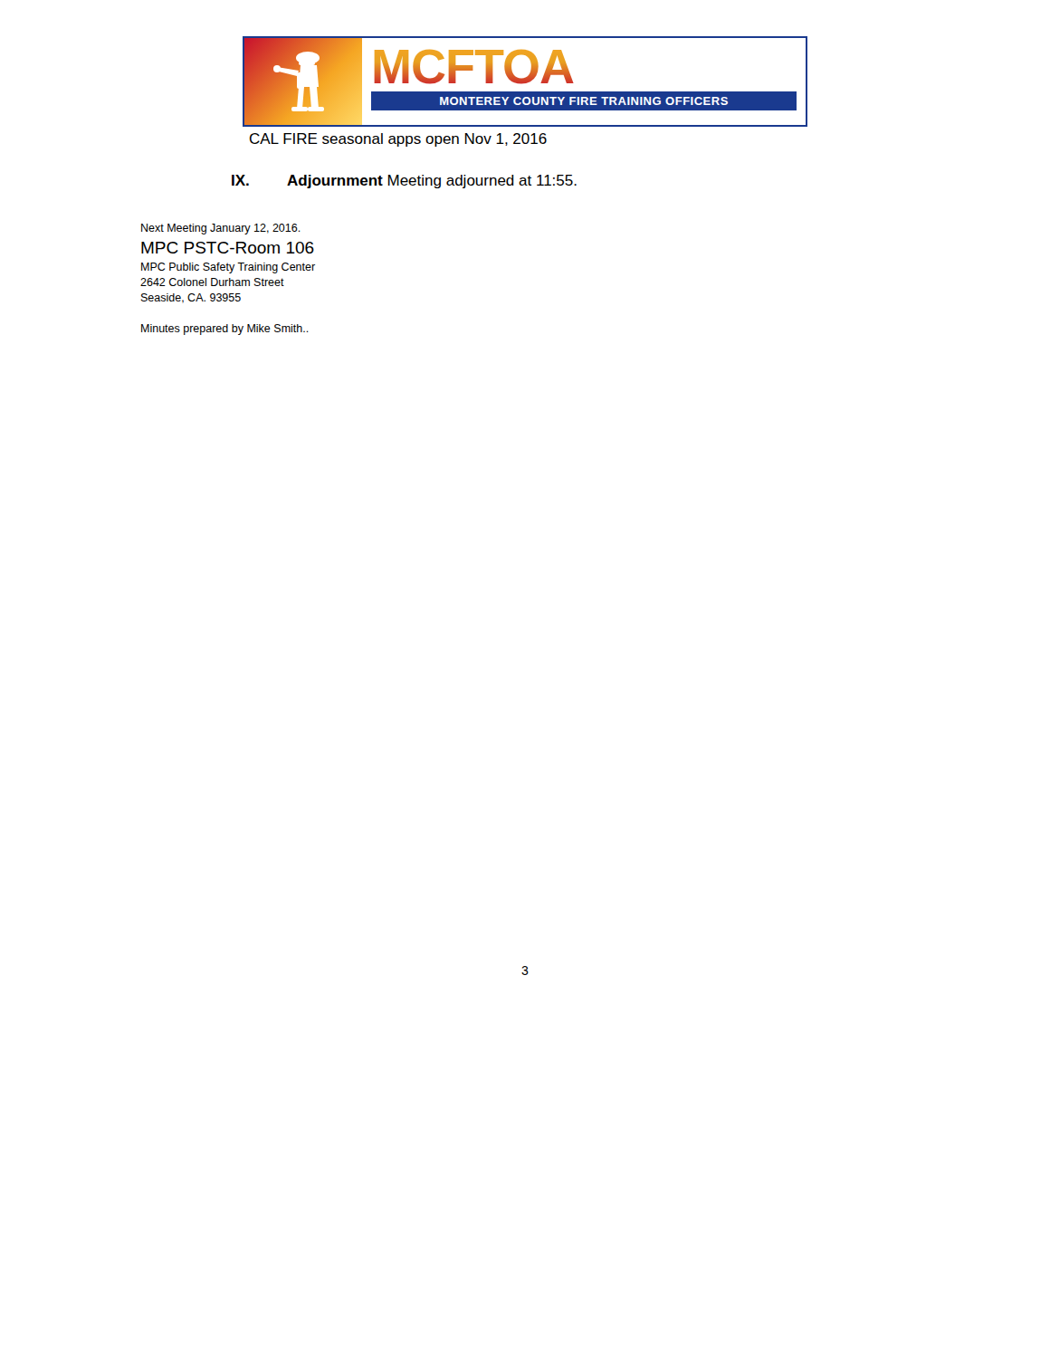MCFTOA
MONTEREY COUNTY FIRE TRAINING OFFICERS
CAL FIRE seasonal apps open Nov 1, 2016
IX. Adjournment Meeting adjourned at 11:55.
Next Meeting January 12, 2016.
MPC PSTC-Room 106
MPC Public Safety Training Center
2642 Colonel Durham Street
Seaside, CA. 93955
Minutes prepared by Mike Smith..
3